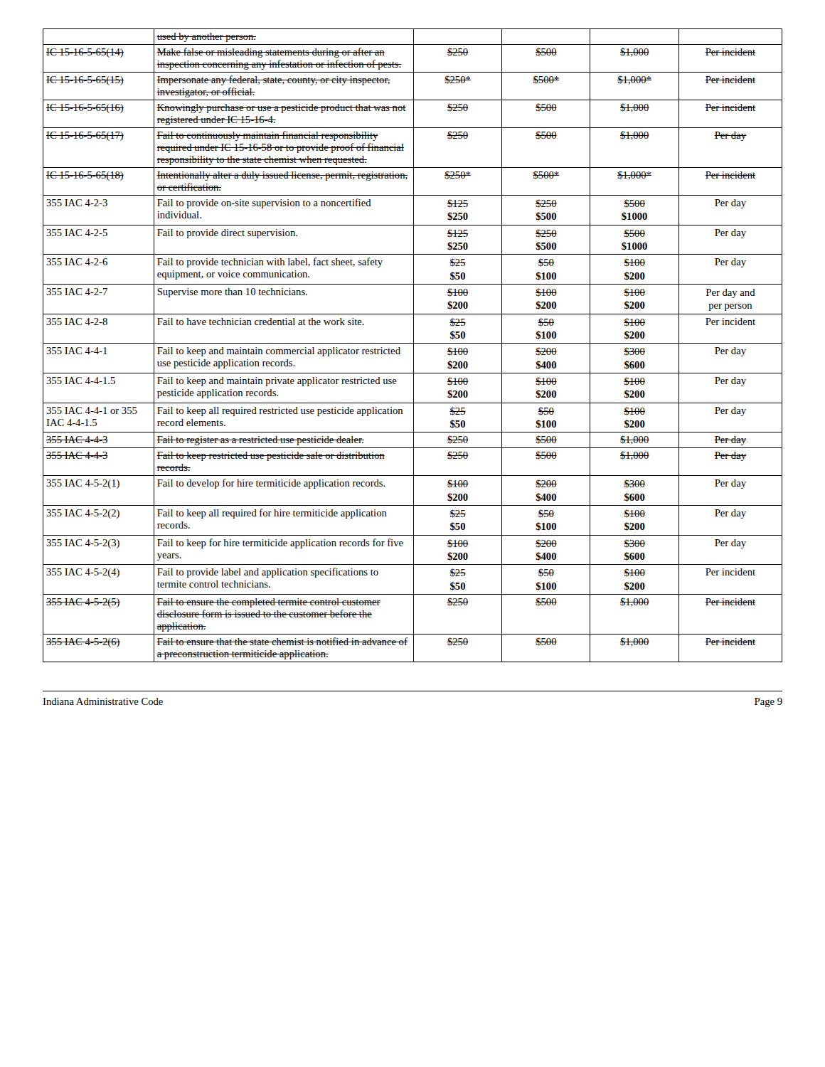| | used by another person. | | | | |
| IC 15-16-5-65(14) | Make false or misleading statements during or after an inspection concerning any infestation or infection of pests. | $250 | $500 | $1,000 | Per incident |
| IC 15-16-5-65(15) | Impersonate any federal, state, county, or city inspector, investigator, or official. | $250* | $500* | $1,000* | Per incident |
| IC 15-16-5-65(16) | Knowingly purchase or use a pesticide product that was not registered under IC 15-16-4. | $250 | $500 | $1,000 | Per incident |
| IC 15-16-5-65(17) | Fail to continuously maintain financial responsibility required under IC 15-16-58 or to provide proof of financial responsibility to the state chemist when requested. | $250 | $500 | $1,000 | Per day |
| IC 15-16-5-65(18) | Intentionally alter a duly issued license, permit, registration, or certification. | $250* | $500* | $1,000* | Per incident |
| 355 IAC 4-2-3 | Fail to provide on-site supervision to a noncertified individual. | $125 $250 | $250 $500 | $500 $1000 | Per day |
| 355 IAC 4-2-5 | Fail to provide direct supervision. | $125 $250 | $250 $500 | $500 $1000 | Per day |
| 355 IAC 4-2-6 | Fail to provide technician with label, fact sheet, safety equipment, or voice communication. | $25 $50 | $50 $100 | $100 $200 | Per day |
| 355 IAC 4-2-7 | Supervise more than 10 technicians. | $100 $200 | $100 $200 | $100 $200 | Per day and per person |
| 355 IAC 4-2-8 | Fail to have technician credential at the work site. | $25 $50 | $50 $100 | $100 $200 | Per incident |
| 355 IAC 4-4-1 | Fail to keep and maintain commercial applicator restricted use pesticide application records. | $100 $200 | $200 $400 | $300 $600 | Per day |
| 355 IAC 4-4-1.5 | Fail to keep and maintain private applicator restricted use pesticide application records. | $100 $200 | $100 $200 | $100 $200 | Per day |
| 355 IAC 4-4-1 or 355 IAC 4-4-1.5 | Fail to keep all required restricted use pesticide application record elements. | $25 $50 | $50 $100 | $100 $200 | Per day |
| 355 IAC 4-4-3 | Fail to register as a restricted use pesticide dealer. | $250 | $500 | $1,000 | Per day |
| 355 IAC 4-4-3 | Fail to keep restricted use pesticide sale or distribution records. | $250 | $500 | $1,000 | Per day |
| 355 IAC 4-5-2(1) | Fail to develop for hire termiticide application records. | $100 $200 | $200 $400 | $300 $600 | Per day |
| 355 IAC 4-5-2(2) | Fail to keep all required for hire termiticide application records. | $25 $50 | $50 $100 | $100 $200 | Per day |
| 355 IAC 4-5-2(3) | Fail to keep for hire termiticide application records for five years. | $100 $200 | $200 $400 | $300 $600 | Per day |
| 355 IAC 4-5-2(4) | Fail to provide label and application specifications to termite control technicians. | $25 $50 | $50 $100 | $100 $200 | Per incident |
| 355 IAC 4-5-2(5) | Fail to ensure the completed termite control customer disclosure form is issued to the customer before the application. | $250 | $500 | $1,000 | Per incident |
| 355 IAC 4-5-2(6) | Fail to ensure that the state chemist is notified in advance of a preconstruction termiticide application. | $250 | $500 | $1,000 | Per incident |
Indiana Administrative Code Page 9